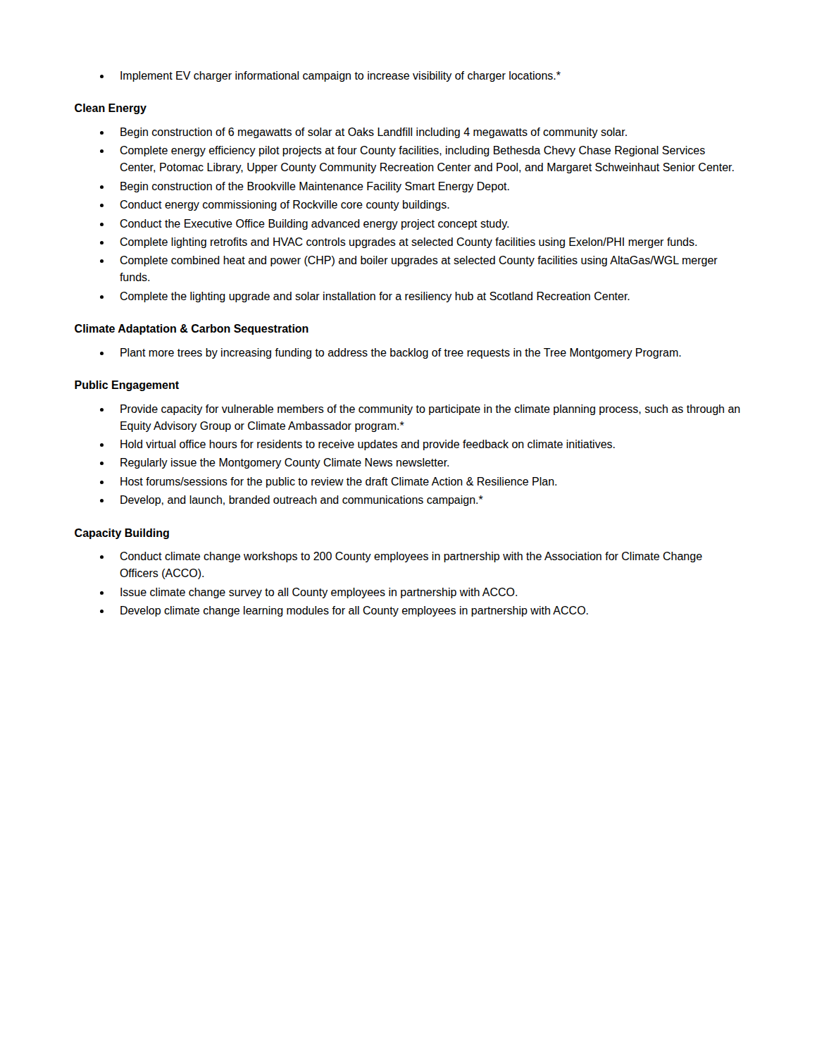Implement EV charger informational campaign to increase visibility of charger locations.*
Clean Energy
Begin construction of 6 megawatts of solar at Oaks Landfill including 4 megawatts of community solar.
Complete energy efficiency pilot projects at four County facilities, including Bethesda Chevy Chase Regional Services Center, Potomac Library, Upper County Community Recreation Center and Pool, and Margaret Schweinhaut Senior Center.
Begin construction of the Brookville Maintenance Facility Smart Energy Depot.
Conduct energy commissioning of Rockville core county buildings.
Conduct the Executive Office Building advanced energy project concept study.
Complete lighting retrofits and HVAC controls upgrades at selected County facilities using Exelon/PHI merger funds.
Complete combined heat and power (CHP) and boiler upgrades at selected County facilities using AltaGas/WGL merger funds.
Complete the lighting upgrade and solar installation for a resiliency hub at Scotland Recreation Center.
Climate Adaptation & Carbon Sequestration
Plant more trees by increasing funding to address the backlog of tree requests in the Tree Montgomery Program.
Public Engagement
Provide capacity for vulnerable members of the community to participate in the climate planning process, such as through an Equity Advisory Group or Climate Ambassador program.*
Hold virtual office hours for residents to receive updates and provide feedback on climate initiatives.
Regularly issue the Montgomery County Climate News newsletter.
Host forums/sessions for the public to review the draft Climate Action & Resilience Plan.
Develop, and launch, branded outreach and communications campaign.*
Capacity Building
Conduct climate change workshops to 200 County employees in partnership with the Association for Climate Change Officers (ACCO).
Issue climate change survey to all County employees in partnership with ACCO.
Develop climate change learning modules for all County employees in partnership with ACCO.